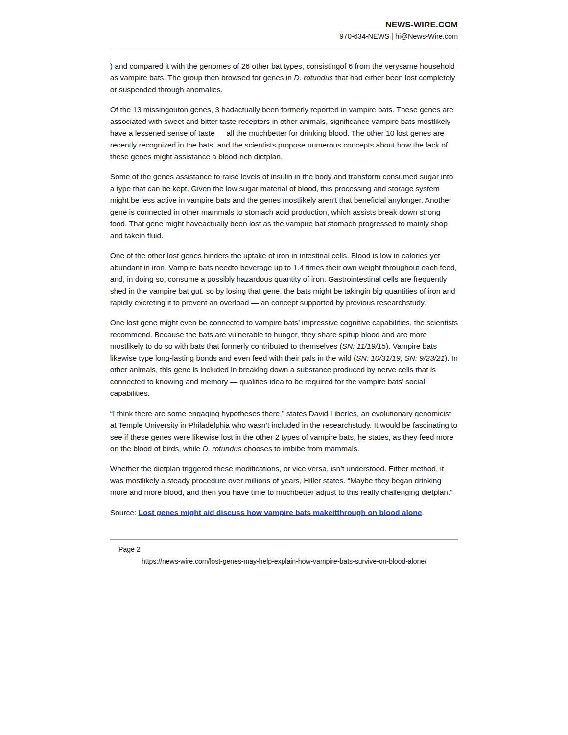NEWS-WIRE.COM
970-634-NEWS | hi@News-Wire.com
) and compared it with the genomes of 26 other bat types, consistingof 6 from the verysame household as vampire bats. The group then browsed for genes in D. rotundus that had either been lost completely or suspended through anomalies.
Of the 13 missingouton genes, 3 hadactually been formerly reported in vampire bats. These genes are associated with sweet and bitter taste receptors in other animals, significance vampire bats mostlikely have a lessened sense of taste — all the muchbetter for drinking blood. The other 10 lost genes are recently recognized in the bats, and the scientists propose numerous concepts about how the lack of these genes might assistance a blood-rich dietplan.
Some of the genes assistance to raise levels of insulin in the body and transform consumed sugar into a type that can be kept. Given the low sugar material of blood, this processing and storage system might be less active in vampire bats and the genes mostlikely aren’t that beneficial anylonger. Another gene is connected in other mammals to stomach acid production, which assists break down strong food. That gene might haveactually been lost as the vampire bat stomach progressed to mainly shop and takein fluid.
One of the other lost genes hinders the uptake of iron in intestinal cells. Blood is low in calories yet abundant in iron. Vampire bats needto beverage up to 1.4 times their own weight throughout each feed, and, in doing so, consume a possibly hazardous quantity of iron. Gastrointestinal cells are frequently shed in the vampire bat gut, so by losing that gene, the bats might be takingin big quantities of iron and rapidly excreting it to prevent an overload — an concept supported by previous researchstudy.
One lost gene might even be connected to vampire bats’ impressive cognitive capabilities, the scientists recommend. Because the bats are vulnerable to hunger, they share spitup blood and are more mostlikely to do so with bats that formerly contributed to themselves (SN: 11/19/15). Vampire bats likewise type long-lasting bonds and even feed with their pals in the wild (SN: 10/31/19; SN: 9/23/21). In other animals, this gene is included in breaking down a substance produced by nerve cells that is connected to knowing and memory — qualities idea to be required for the vampire bats’ social capabilities.
“I think there are some engaging hypotheses there,” states David Liberles, an evolutionary genomicist at Temple University in Philadelphia who wasn’t included in the researchstudy. It would be fascinating to see if these genes were likewise lost in the other 2 types of vampire bats, he states, as they feed more on the blood of birds, while D. rotundus chooses to imbibe from mammals.
Whether the dietplan triggered these modifications, or vice versa, isn’t understood. Either method, it was mostlikely a steady procedure over millions of years, Hiller states. “Maybe they began drinking more and more blood, and then you have time to muchbetter adjust to this really challenging dietplan.”
Source: Lost genes might aid discuss how vampire bats makeitthrough on blood alone.
Page 2
https://news-wire.com/lost-genes-may-help-explain-how-vampire-bats-survive-on-blood-alone/